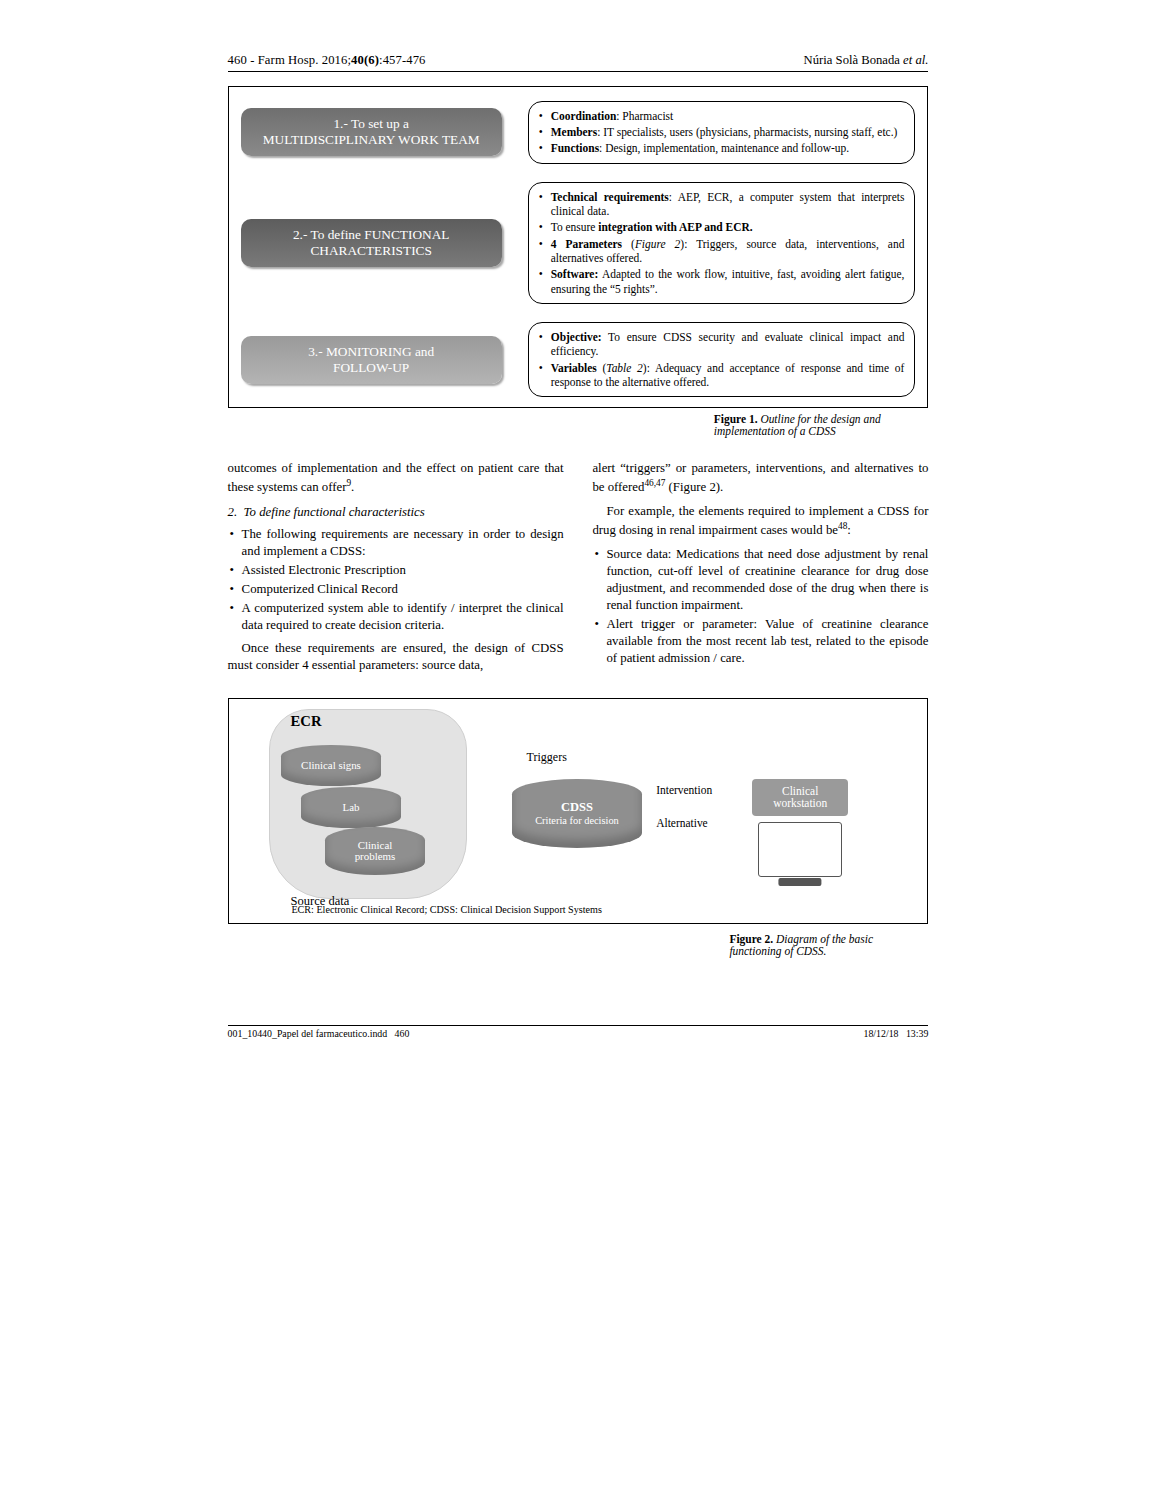460 - Farm Hosp. 2016;40(6):457-476
Núria Solà Bonada et al.
1.- To set up a
MULTIDISCIPLINARY WORK TEAM
Coordination: Pharmacist
Members: IT specialists, users (physicians, pharmacists, nursing staff, etc.)
Functions: Design, implementation, maintenance and follow-up.
2.- To define FUNCTIONAL
CHARACTERISTICS
Technical requirements: AEP, ECR, a computer system that interprets clinical data.
To ensure integration with AEP and ECR.
4 Parameters (Figure 2): Triggers, source data, interventions, and alternatives offered.
Software: Adapted to the work flow, intuitive, fast, avoiding alert fatigue, ensuring the “5 rights”.
3.- MONITORING and
FOLLOW-UP
Objective: To ensure CDSS security and evaluate clinical impact and efficiency.
Variables (Table 2): Adequacy and acceptance of response and time of response to the alternative offered.
Figure 1. Outline for the design and implementation of a CDSS
outcomes of implementation and the effect on patient care that these systems can offer9.
2. To define functional characteristics
The following requirements are necessary in order to design and implement a CDSS:
Assisted Electronic Prescription
Computerized Clinical Record
A computerized system able to identify / interpret the clinical data required to create decision criteria.
Once these requirements are ensured, the design of CDSS must consider 4 essential parameters: source data,
alert “triggers” or parameters, interventions, and alternatives to be offered46,47 (Figure 2).
For example, the elements required to implement a CDSS for drug dosing in renal impairment cases would be48:
Source data: Medications that need dose adjustment by renal function, cut-off level of creatinine clearance for drug dose adjustment, and recommended dose of the drug when there is renal function impairment.
Alert trigger or parameter: Value of creatinine clearance available from the most recent lab test, related to the episode of patient admission / care.
ECR
Clinical signs
Lab
Clinical
problems
Source data
Triggers
CDSS
Criteria for decision
Intervention
Alternative
Clinical
workstation
ECR: Electronic Clinical Record; CDSS: Clinical Decision Support Systems
Figure 2. Diagram of the basic functioning of CDSS.
001_10440_Papel del farmaceutico.indd 460
18/12/18 13:39